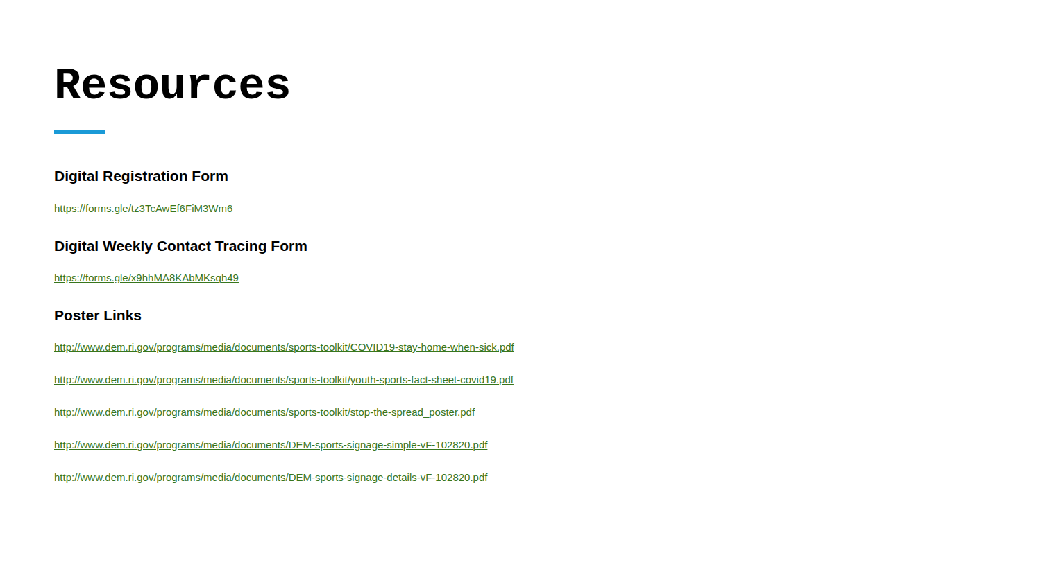Resources
Digital Registration Form
https://forms.gle/tz3TcAwEf6FiM3Wm6
Digital Weekly Contact Tracing Form
https://forms.gle/x9hhMA8KAbMKsqh49
Poster Links
http://www.dem.ri.gov/programs/media/documents/sports-toolkit/COVID19-stay-home-when-sick.pdf
http://www.dem.ri.gov/programs/media/documents/sports-toolkit/youth-sports-fact-sheet-covid19.pdf
http://www.dem.ri.gov/programs/media/documents/sports-toolkit/stop-the-spread_poster.pdf
http://www.dem.ri.gov/programs/media/documents/DEM-sports-signage-simple-vF-102820.pdf
http://www.dem.ri.gov/programs/media/documents/DEM-sports-signage-details-vF-102820.pdf